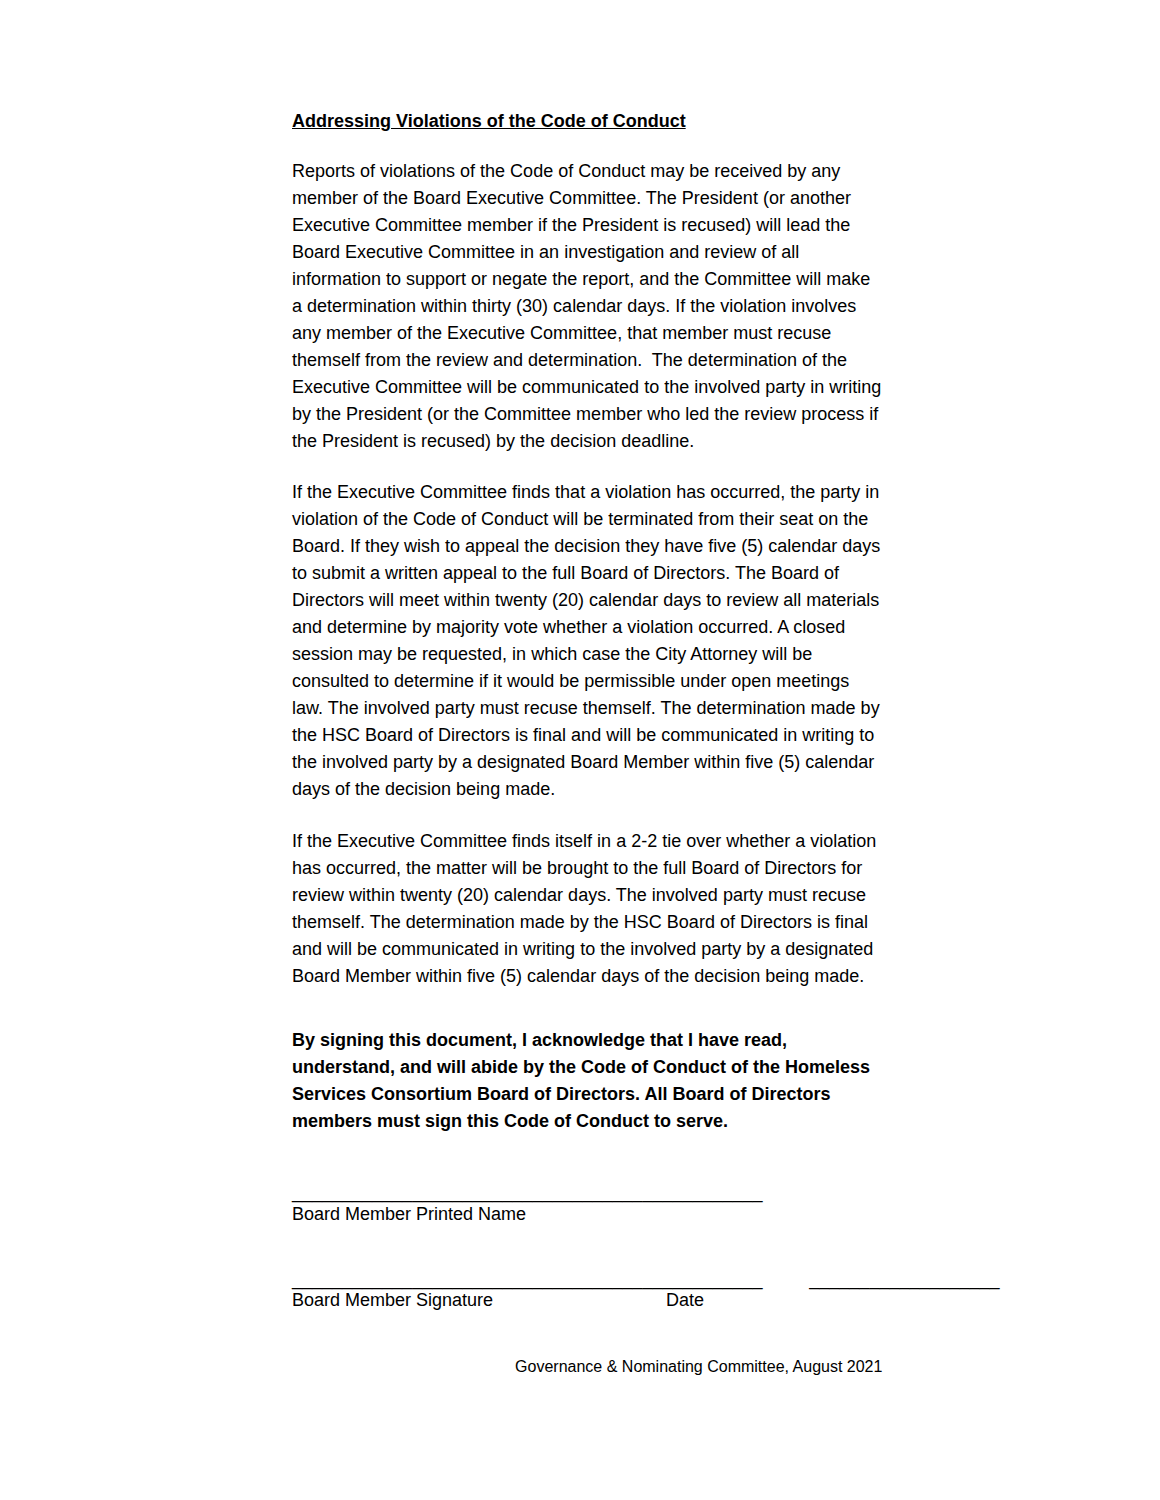Addressing Violations of the Code of Conduct
Reports of violations of the Code of Conduct may be received by any member of the Board Executive Committee. The President (or another Executive Committee member if the President is recused) will lead the Board Executive Committee in an investigation and review of all information to support or negate the report, and the Committee will make a determination within thirty (30) calendar days. If the violation involves any member of the Executive Committee, that member must recuse themself from the review and determination. The determination of the Executive Committee will be communicated to the involved party in writing by the President (or the Committee member who led the review process if the President is recused) by the decision deadline.
If the Executive Committee finds that a violation has occurred, the party in violation of the Code of Conduct will be terminated from their seat on the Board. If they wish to appeal the decision they have five (5) calendar days to submit a written appeal to the full Board of Directors. The Board of Directors will meet within twenty (20) calendar days to review all materials and determine by majority vote whether a violation occurred. A closed session may be requested, in which case the City Attorney will be consulted to determine if it would be permissible under open meetings law. The involved party must recuse themself. The determination made by the HSC Board of Directors is final and will be communicated in writing to the involved party by a designated Board Member within five (5) calendar days of the decision being made.
If the Executive Committee finds itself in a 2-2 tie over whether a violation has occurred, the matter will be brought to the full Board of Directors for review within twenty (20) calendar days. The involved party must recuse themself. The determination made by the HSC Board of Directors is final and will be communicated in writing to the involved party by a designated Board Member within five (5) calendar days of the decision being made.
By signing this document, I acknowledge that I have read, understand, and will abide by the Code of Conduct of the Homeless Services Consortium Board of Directors. All Board of Directors members must sign this Code of Conduct to serve.
_______________________________________________
Board Member Printed Name
_______________________________________________
___________________
Board Member Signature
Date
Governance & Nominating Committee, August 2021